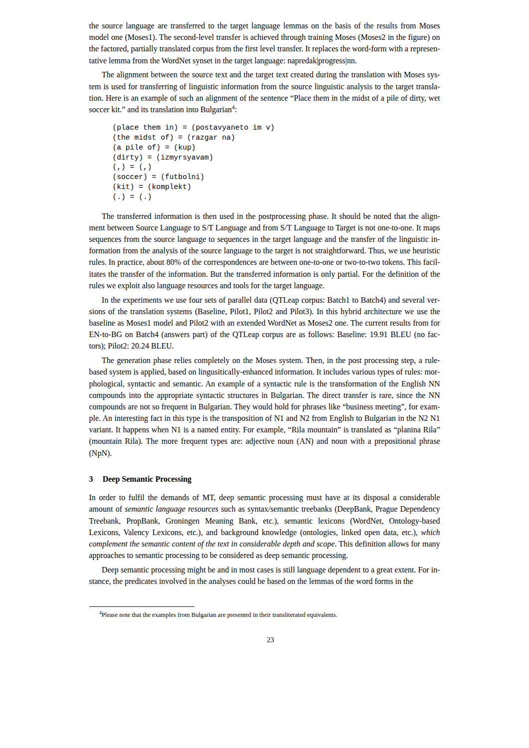the source language are transferred to the target language lemmas on the basis of the results from Moses model one (Moses1). The second-level transfer is achieved through training Moses (Moses2 in the figure) on the factored, partially translated corpus from the first level transfer. It replaces the word-form with a representative lemma from the WordNet synset in the target language: napredak|progress|nn.
The alignment between the source text and the target text created during the translation with Moses system is used for transferring of linguistic information from the source linguistic analysis to the target translation. Here is an example of such an alignment of the sentence “Place them in the midst of a pile of dirty, wet soccer kit.” and its translation into Bulgarian4:
(place them in) = (postavyaneto im v)
(the midst of) = (razgar na)
(a pile of) = (kup)
(dirty) = (izmyrsyavam)
(,) = (,)
(soccer) = (futbolni)
(kit) = (komplekt)
(.) = (.)
The transferred information is then used in the postprocessing phase. It should be noted that the alignment between Source Language to S/T Language and from S/T Language to Target is not one-to-one. It maps sequences from the source language to sequences in the target language and the transfer of the linguistic information from the analysis of the source language to the target is not straightforward. Thus, we use heuristic rules. In practice, about 80% of the correspondences are between one-to-one or two-to-two tokens. This facilitates the transfer of the information. But the transferred information is only partial. For the definition of the rules we exploit also language resources and tools for the target language.
In the experiments we use four sets of parallel data (QTLeap corpus: Batch1 to Batch4) and several versions of the translation systems (Baseline, Pilot1, Pilot2 and Pilot3). In this hybrid architecture we use the baseline as Moses1 model and Pilot2 with an extended WordNet as Moses2 one. The current results from for EN-to-BG on Batch4 (answers part) of the QTLeap corpus are as follows: Baseline: 19.91 BLEU (no factors); Pilot2: 20.24 BLEU.
The generation phase relies completely on the Moses system. Then, in the post processing step, a rule-based system is applied, based on lingusitically-enhanced information. It includes various types of rules: morphological, syntactic and semantic. An example of a syntactic rule is the transformation of the English NN compounds into the appropriate syntactic structures in Bulgarian. The direct transfer is rare, since the NN compounds are not so frequent in Bulgarian. They would hold for phrases like “business meeting”, for example. An interesting fact in this type is the transposition of N1 and N2 from English to Bulgarian in the N2 N1 variant. It happens when N1 is a named entity. For example, “Rila mountain” is translated as “planina Rila” (mountain Rila). The more frequent types are: adjective noun (AN) and noun with a prepositional phrase (NpN).
3 Deep Semantic Processing
In order to fulfil the demands of MT, deep semantic processing must have at its disposal a considerable amount of semantic language resources such as syntax/semantic treebanks (DeepBank, Prague Dependency Treebank, PropBank, Groningen Meaning Bank, etc.), semantic lexicons (WordNet, Ontology-based Lexicons, Valency Lexicons, etc.), and background knowledge (ontologies, linked open data, etc.), which complement the semantic content of the text in considerable depth and scope. This definition allows for many approaches to semantic processing to be considered as deep semantic processing.
Deep semantic processing might be and in most cases is still language dependent to a great extent. For instance, the predicates involved in the analyses could be based on the lemmas of the word forms in the
4Please note that the examples from Bulgarian are presented in their transliterated equivalents.
23